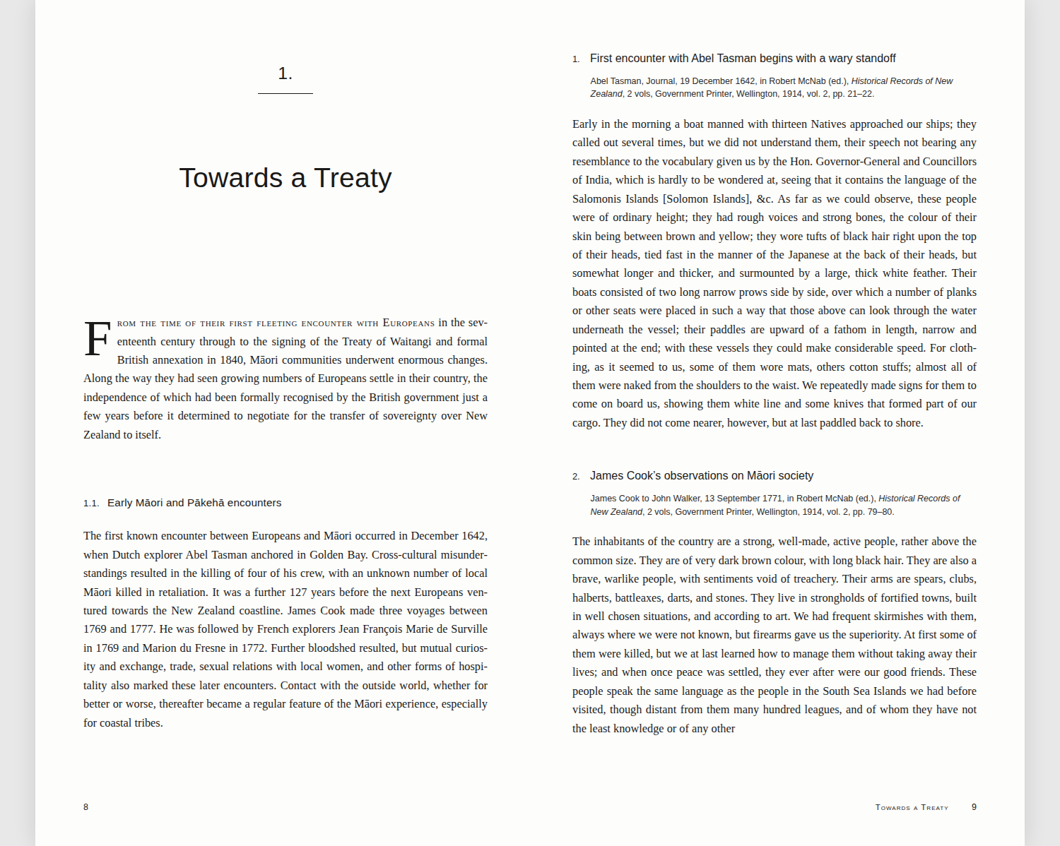1.
Towards a Treaty
From the time of their first fleeting encounter with Europeans in the seventeenth century through to the signing of the Treaty of Waitangi and formal British annexation in 1840, Māori communities underwent enormous changes. Along the way they had seen growing numbers of Europeans settle in their country, the independence of which had been formally recognised by the British government just a few years before it determined to negotiate for the transfer of sovereignty over New Zealand to itself.
1.1. Early Māori and Pākehā encounters
The first known encounter between Europeans and Māori occurred in December 1642, when Dutch explorer Abel Tasman anchored in Golden Bay. Cross-cultural misunderstandings resulted in the killing of four of his crew, with an unknown number of local Māori killed in retaliation. It was a further 127 years before the next Europeans ventured towards the New Zealand coastline. James Cook made three voyages between 1769 and 1777. He was followed by French explorers Jean François Marie de Surville in 1769 and Marion du Fresne in 1772. Further bloodshed resulted, but mutual curiosity and exchange, trade, sexual relations with local women, and other forms of hospitality also marked these later encounters. Contact with the outside world, whether for better or worse, thereafter became a regular feature of the Māori experience, especially for coastal tribes.
8
1. First encounter with Abel Tasman begins with a wary standoff
Abel Tasman, Journal, 19 December 1642, in Robert McNab (ed.), Historical Records of New Zealand, 2 vols, Government Printer, Wellington, 1914, vol. 2, pp. 21–22.
Early in the morning a boat manned with thirteen Natives approached our ships; they called out several times, but we did not understand them, their speech not bearing any resemblance to the vocabulary given us by the Hon. Governor-General and Councillors of India, which is hardly to be wondered at, seeing that it contains the language of the Salomonis Islands [Solomon Islands], &c. As far as we could observe, these people were of ordinary height; they had rough voices and strong bones, the colour of their skin being between brown and yellow; they wore tufts of black hair right upon the top of their heads, tied fast in the manner of the Japanese at the back of their heads, but somewhat longer and thicker, and surmounted by a large, thick white feather. Their boats consisted of two long narrow prows side by side, over which a number of planks or other seats were placed in such a way that those above can look through the water underneath the vessel; their paddles are upward of a fathom in length, narrow and pointed at the end; with these vessels they could make considerable speed. For clothing, as it seemed to us, some of them wore mats, others cotton stuffs; almost all of them were naked from the shoulders to the waist. We repeatedly made signs for them to come on board us, showing them white line and some knives that formed part of our cargo. They did not come nearer, however, but at last paddled back to shore.
2. James Cook’s observations on Māori society
James Cook to John Walker, 13 September 1771, in Robert McNab (ed.), Historical Records of New Zealand, 2 vols, Government Printer, Wellington, 1914, vol. 2, pp. 79–80.
The inhabitants of the country are a strong, well-made, active people, rather above the common size. They are of very dark brown colour, with long black hair. They are also a brave, warlike people, with sentiments void of treachery. Their arms are spears, clubs, halberts, battleaxes, darts, and stones. They live in strongholds of fortified towns, built in well chosen situations, and according to art. We had frequent skirmishes with them, always where we were not known, but firearms gave us the superiority. At first some of them were killed, but we at last learned how to manage them without taking away their lives; and when once peace was settled, they ever after were our good friends. These people speak the same language as the people in the South Sea Islands we had before visited, though distant from them many hundred leagues, and of whom they have not the least knowledge or of any other
Towards a Treaty 9